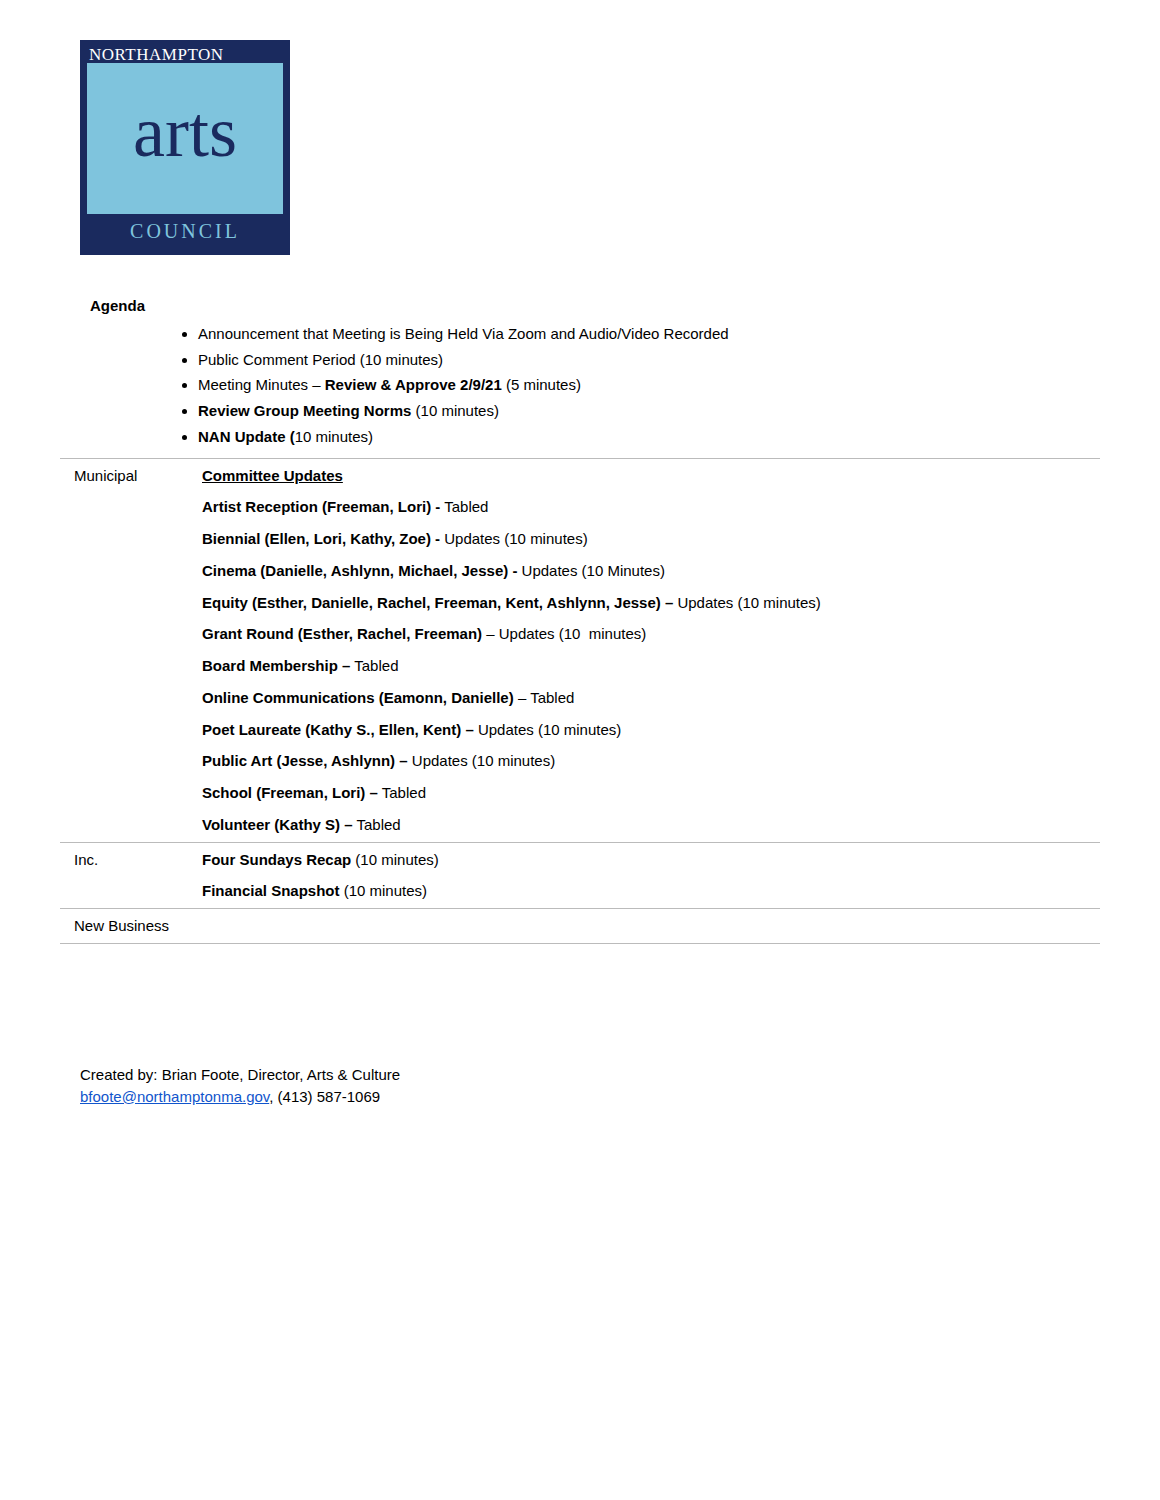NORTHAMPTON
arts
COUNCIL
Agenda
Announcement that Meeting is Being Held Via Zoom and Audio/Video Recorded
Public Comment Period (10 minutes)
Meeting Minutes – Review & Approve 2/9/21 (5 minutes)
Review Group Meeting Norms (10 minutes)
NAN Update (10 minutes)
| Municipal | Committee Updates Artist Reception (Freeman, Lori) - Tabled Biennial (Ellen, Lori, Kathy, Zoe) - Updates (10 minutes) Cinema (Danielle, Ashlynn, Michael, Jesse) - Updates (10 Minutes) Equity (Esther, Danielle, Rachel, Freeman, Kent, Ashlynn, Jesse) – Updates (10 minutes) Grant Round (Esther, Rachel, Freeman) – Updates (10 minutes) Board Membership – Tabled Online Communications (Eamonn, Danielle) – Tabled Poet Laureate (Kathy S., Ellen, Kent) – Updates (10 minutes) Public Art (Jesse, Ashlynn) – Updates (10 minutes) School (Freeman, Lori) – Tabled Volunteer (Kathy S) – Tabled |
| Inc. | Four Sundays Recap (10 minutes) Financial Snapshot (10 minutes) |
| New Business | |
Created by: Brian Foote, Director, Arts & Culture
bfoote@northamptonma.gov, (413) 587-1069